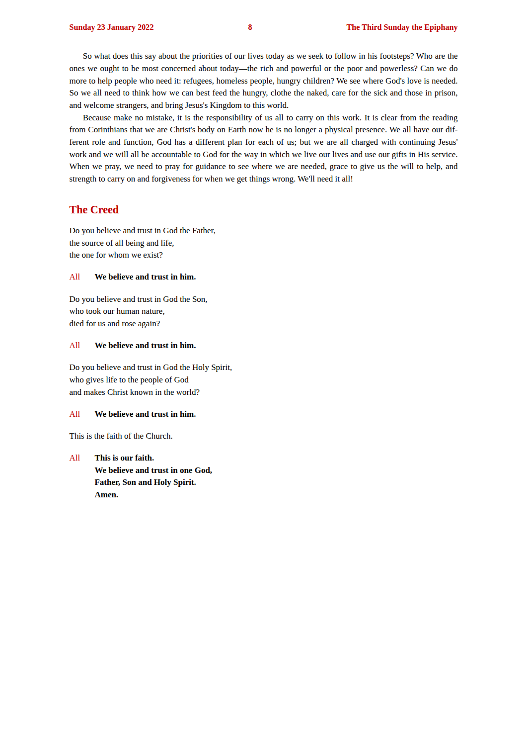Sunday 23 January 2022 8 The Third Sunday the Epiphany
So what does this say about the priorities of our lives today as we seek to follow in his footsteps? Who are the ones we ought to be most concerned about today—the rich and powerful or the poor and powerless? Can we do more to help people who need it: refugees, homeless people, hungry children? We see where God's love is needed. So we all need to think how we can best feed the hungry, clothe the naked, care for the sick and those in prison, and welcome strangers, and bring Jesus's Kingdom to this world.
Because make no mistake, it is the responsibility of us all to carry on this work. It is clear from the reading from Corinthians that we are Christ's body on Earth now he is no longer a physical presence. We all have our different role and function, God has a different plan for each of us; but we are all charged with continuing Jesus' work and we will all be accountable to God for the way in which we live our lives and use our gifts in His service. When we pray, we need to pray for guidance to see where we are needed, grace to give us the will to help, and strength to carry on and forgiveness for when we get things wrong. We'll need it all!
The Creed
Do you believe and trust in God the Father,
the source of all being and life,
the one for whom we exist?
All
We believe and trust in him.
Do you believe and trust in God the Son,
who took our human nature,
died for us and rose again?
All
We believe and trust in him.
Do you believe and trust in God the Holy Spirit,
who gives life to the people of God
and makes Christ known in the world?
All
We believe and trust in him.
This is the faith of the Church.
All
This is our faith.
We believe and trust in one God,
Father, Son and Holy Spirit.
Amen.